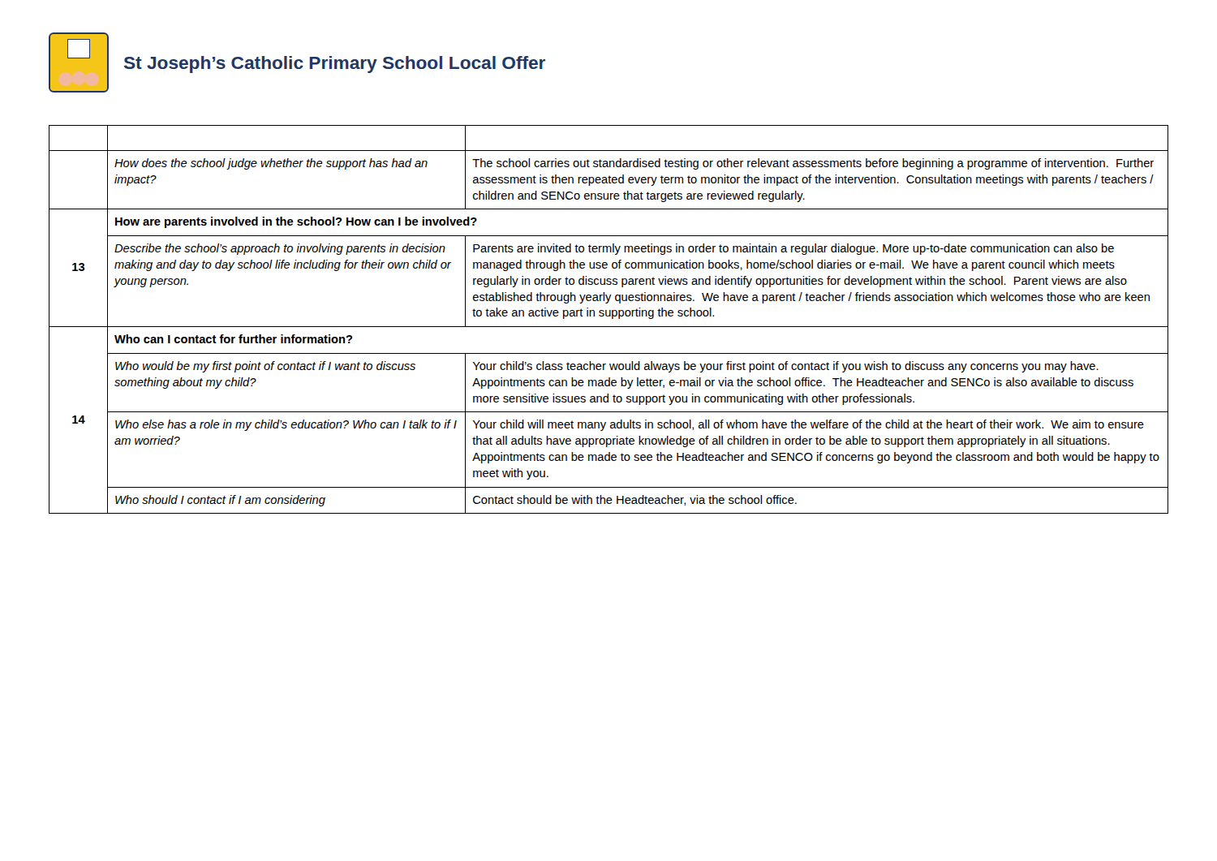St Joseph’s Catholic Primary School Local Offer
| | How does the school judge whether the support has had an impact? | The school carries out standardised testing or other relevant assessments before beginning a programme of intervention. Further assessment is then repeated every term to monitor the impact of the intervention. Consultation meetings with parents / teachers / children and SENCo ensure that targets are reviewed regularly. |
| 13 | How are parents involved in the school? How can I be involved? |
| Describe the school’s approach to involving parents in decision making and day to day school life including for their own child or young person. | Parents are invited to termly meetings in order to maintain a regular dialogue. More up-to-date communication can also be managed through the use of communication books, home/school diaries or e-mail. We have a parent council which meets regularly in order to discuss parent views and identify opportunities for development within the school. Parent views are also established through yearly questionnaires. We have a parent / teacher / friends association which welcomes those who are keen to take an active part in supporting the school. |
| 14 | Who can I contact for further information? |
| Who would be my first point of contact if I want to discuss something about my child? | Your child’s class teacher would always be your first point of contact if you wish to discuss any concerns you may have. Appointments can be made by letter, e-mail or via the school office. The Headteacher and SENCo is also available to discuss more sensitive issues and to support you in communicating with other professionals. |
| Who else has a role in my child’s education? Who can I talk to if I am worried? | Your child will meet many adults in school, all of whom have the welfare of the child at the heart of their work. We aim to ensure that all adults have appropriate knowledge of all children in order to be able to support them appropriately in all situations. Appointments can be made to see the Headteacher and SENCO if concerns go beyond the classroom and both would be happy to meet with you. |
| Who should I contact if I am considering | Contact should be with the Headteacher, via the school office. |